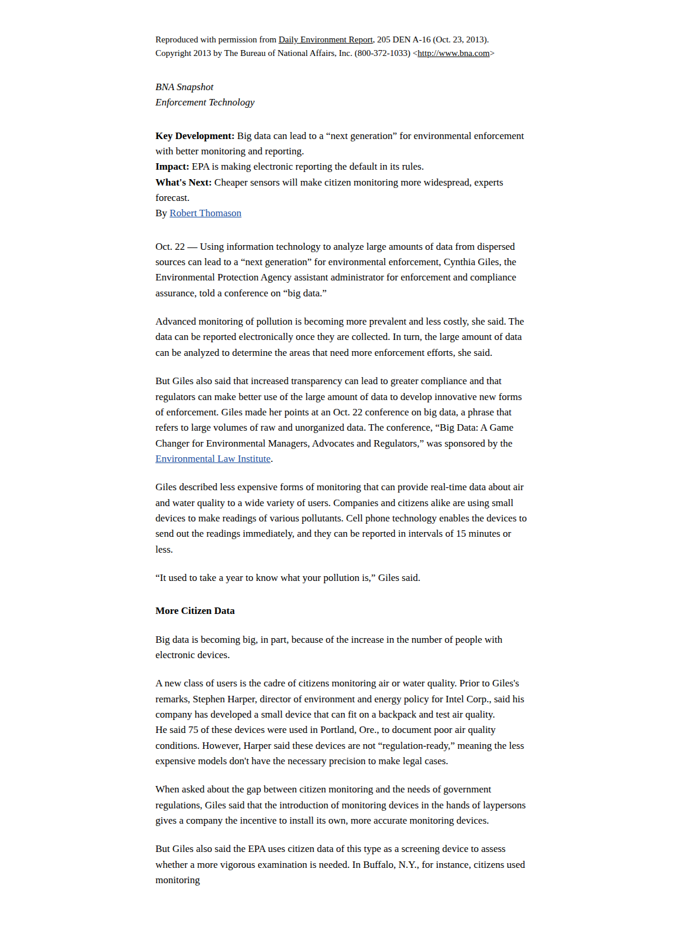Reproduced with permission from Daily Environment Report, 205 DEN A-16 (Oct. 23, 2013).
Copyright 2013 by The Bureau of National Affairs, Inc. (800-372-1033) <http://www.bna.com>
BNA Snapshot Enforcement Technology
Key Development: Big data can lead to a “next generation” for environmental enforcement with better monitoring and reporting.
Impact: EPA is making electronic reporting the default in its rules.
What's Next: Cheaper sensors will make citizen monitoring more widespread, experts forecast.
By Robert Thomason
Oct. 22 — Using information technology to analyze large amounts of data from dispersed sources can lead to a “next generation” for environmental enforcement, Cynthia Giles, the Environmental Protection Agency assistant administrator for enforcement and compliance assurance, told a conference on “big data.”
Advanced monitoring of pollution is becoming more prevalent and less costly, she said. The data can be reported electronically once they are collected. In turn, the large amount of data can be analyzed to determine the areas that need more enforcement efforts, she said.
But Giles also said that increased transparency can lead to greater compliance and that regulators can make better use of the large amount of data to develop innovative new forms of enforcement. Giles made her points at an Oct. 22 conference on big data, a phrase that refers to large volumes of raw and unorganized data. The conference, “Big Data: A Game Changer for Environmental Managers, Advocates and Regulators,” was sponsored by the Environmental Law Institute.
Giles described less expensive forms of monitoring that can provide real-time data about air and water quality to a wide variety of users. Companies and citizens alike are using small devices to make readings of various pollutants. Cell phone technology enables the devices to send out the readings immediately, and they can be reported in intervals of 15 minutes or less.
“It used to take a year to know what your pollution is,” Giles said.
More Citizen Data
Big data is becoming big, in part, because of the increase in the number of people with electronic devices.
A new class of users is the cadre of citizens monitoring air or water quality. Prior to Giles's remarks, Stephen Harper, director of environment and energy policy for Intel Corp., said his company has developed a small device that can fit on a backpack and test air quality.
He said 75 of these devices were used in Portland, Ore., to document poor air quality conditions. However, Harper said these devices are not “regulation-ready,” meaning the less expensive models don't have the necessary precision to make legal cases.
When asked about the gap between citizen monitoring and the needs of government regulations, Giles said that the introduction of monitoring devices in the hands of laypersons gives a company the incentive to install its own, more accurate monitoring devices.
But Giles also said the EPA uses citizen data of this type as a screening device to assess whether a more vigorous examination is needed. In Buffalo, N.Y., for instance, citizens used monitoring